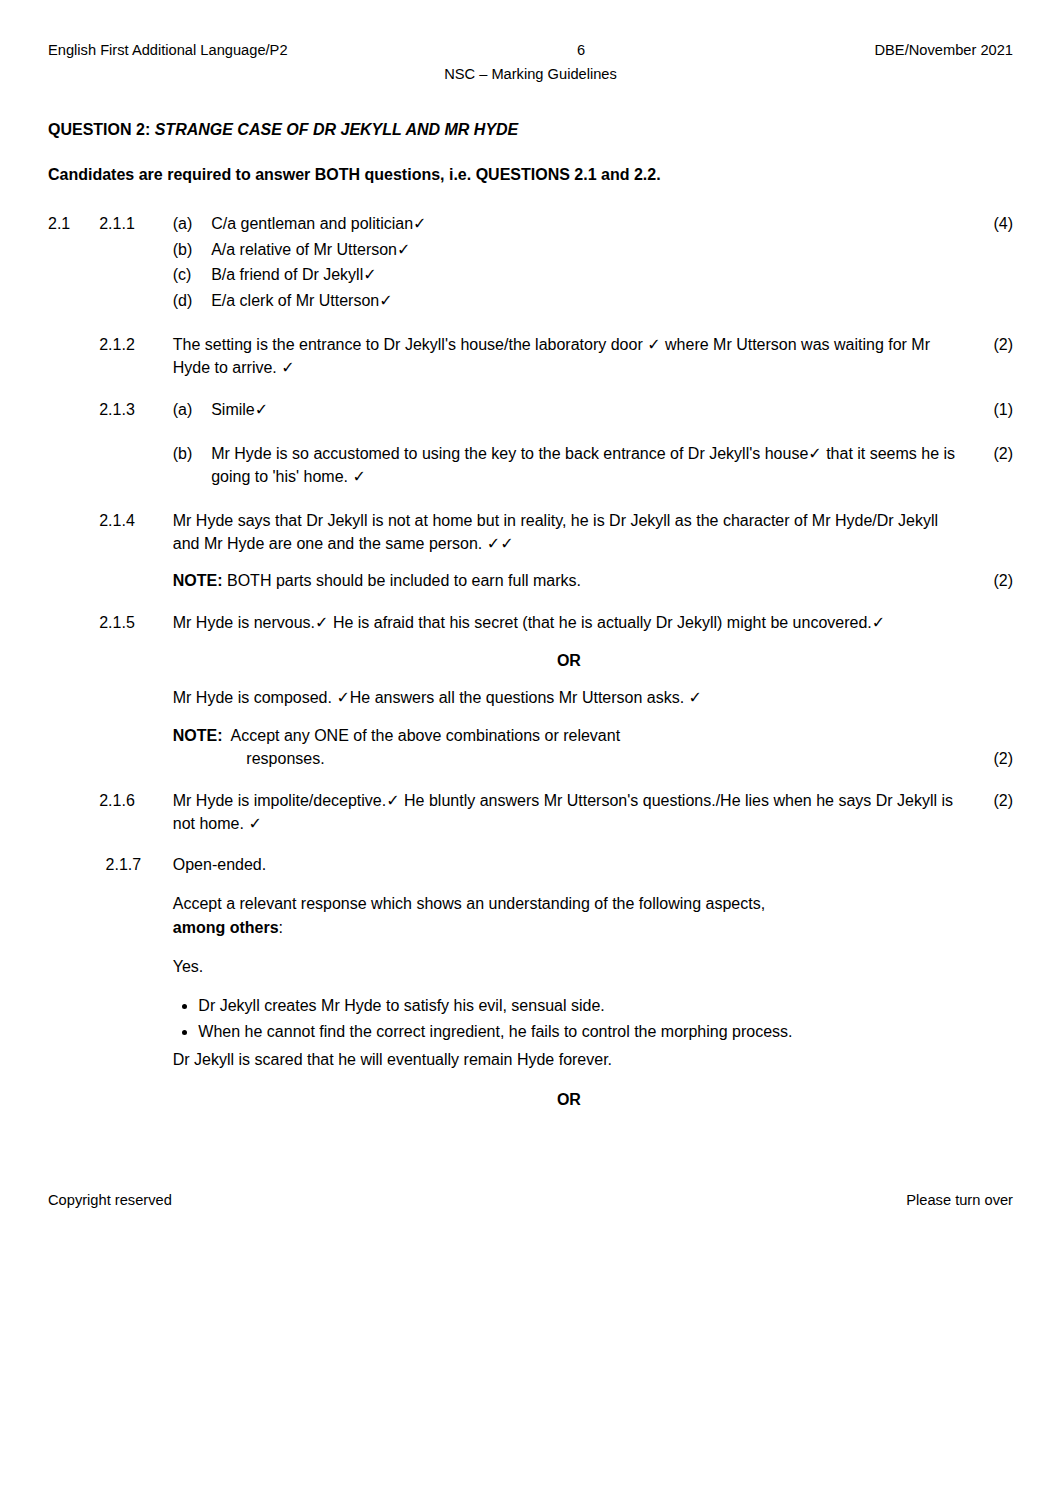English First Additional Language/P2
6
DBE/November 2021
NSC – Marking Guidelines
QUESTION 2: STRANGE CASE OF DR JEKYLL AND MR HYDE
Candidates are required to answer BOTH questions, i.e. QUESTIONS 2.1 and 2.2.
| 2.1 | 2.1.1 | / (a) / C/a gentleman and politician ✓ / / (b) / A/a relative of Mr Utterson ✓ / / (c) / B/a friend of Dr Jekyll ✓ / / (d) / E/a clerk of Mr Utterson ✓ / | (4) |
| | 2.1.2 | The setting is the entrance to Dr Jekyll's house/the laboratory door ✓ where Mr Utterson was waiting for Mr Hyde to arrive. ✓ | (2) |
| | 2.1.3 | / (a) / Simile ✓ / | (1) |
| | | / (b) / Mr Hyde is so accustomed to using the key to the back entrance of Dr Jekyll's house ✓ that it seems he is going to 'his' home. ✓ / | (2) |
| | 2.1.4 | Mr Hyde says that Dr Jekyll is not at home but in reality, he is Dr Jekyll as the character of Mr Hyde/Dr Jekyll and Mr Hyde are one and the same person. ✓✓ NOTE: BOTH parts should be included to earn full marks. | (2) |
| | 2.1.5 | Mr Hyde is nervous. ✓ He is afraid that his secret (that he is actually Dr Jekyll) might be uncovered. ✓ OR Mr Hyde is composed. ✓ He answers all the questions Mr Utterson asks. ✓ NOTE: Accept any ONE of the above combinations or relevant responses. | (2) |
| | 2.1.6 | Mr Hyde is impolite/deceptive. ✓ He bluntly answers Mr Utterson's questions./He lies when he says Dr Jekyll is not home. ✓ | (2) |
| | 2.1.7 | Open-ended. Accept a relevant response which shows an understanding of the following aspects, among others : Yes. Dr Jekyll creates Mr Hyde to satisfy his evil, sensual side. When he cannot find the correct ingredient, he fails to control the morphing process. Dr Jekyll is scared that he will eventually remain Hyde forever. OR | |
Copyright reserved
Please turn over